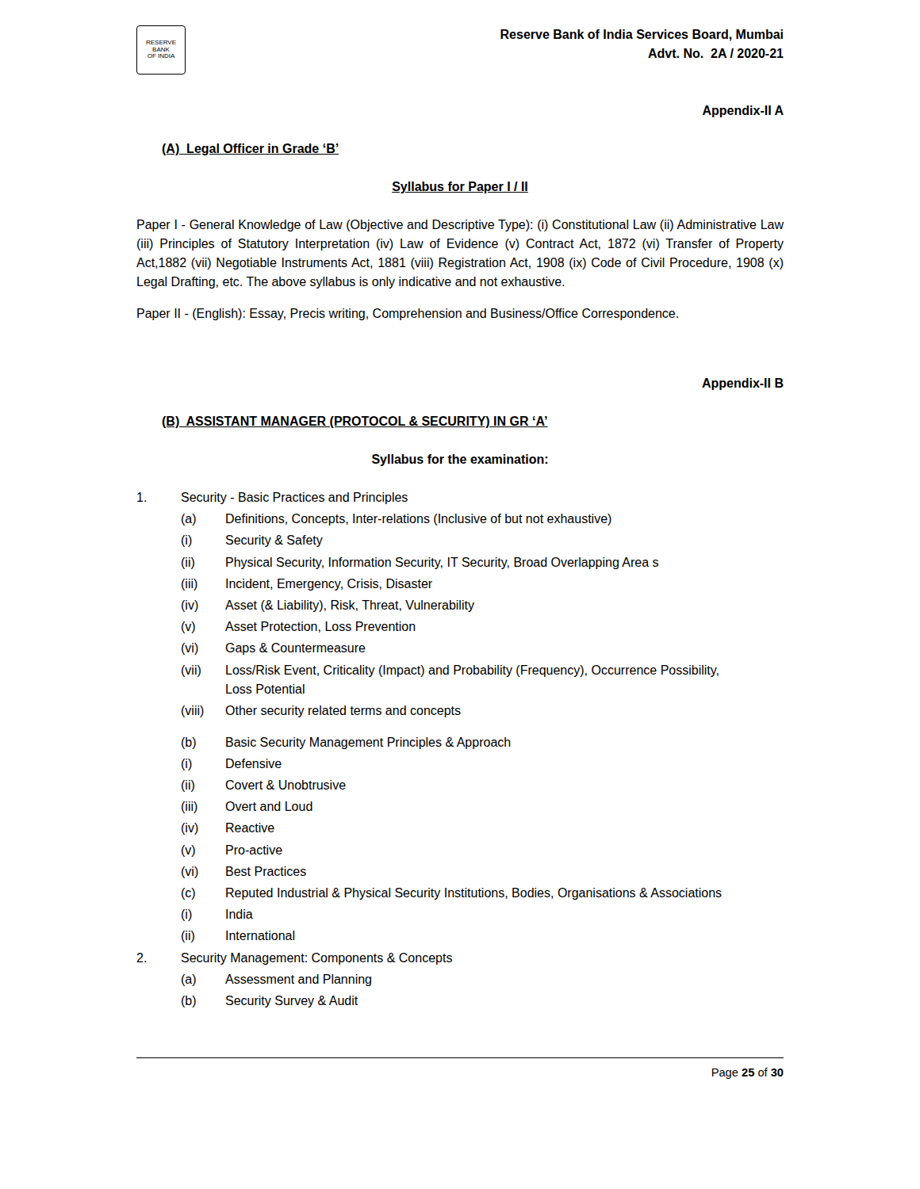RESERVE
BANK
OF INDIA
Reserve Bank of India Services Board, Mumbai
Advt. No. 2A / 2020-21
Appendix-II A
(A) Legal Officer in Grade ‘B’
Syllabus for Paper I / II
Paper I - General Knowledge of Law (Objective and Descriptive Type): (i) Constitutional Law (ii) Administrative Law (iii) Principles of Statutory Interpretation (iv) Law of Evidence (v) Contract Act, 1872 (vi) Transfer of Property Act,1882 (vii) Negotiable Instruments Act, 1881 (viii) Registration Act, 1908 (ix) Code of Civil Procedure, 1908 (x) Legal Drafting, etc. The above syllabus is only indicative and not exhaustive.
Paper II - (English): Essay, Precis writing, Comprehension and Business/Office Correspondence.
Appendix-II B
(B) ASSISTANT MANAGER (PROTOCOL & SECURITY) IN GR ‘A’
Syllabus for the examination:
1. Security - Basic Practices and Principles
(a) Definitions, Concepts, Inter-relations (Inclusive of but not exhaustive)
(i) Security & Safety
(ii) Physical Security, Information Security, IT Security, Broad Overlapping Area s
(iii) Incident, Emergency, Crisis, Disaster
(iv) Asset (& Liability), Risk, Threat, Vulnerability
(v) Asset Protection, Loss Prevention
(vi) Gaps & Countermeasure
(vii) Loss/Risk Event, Criticality (Impact) and Probability (Frequency), Occurrence Possibility,
Loss Potential
(viii) Other security related terms and concepts
(b) Basic Security Management Principles & Approach
(i) Defensive
(ii) Covert & Unobtrusive
(iii) Overt and Loud
(iv) Reactive
(v) Pro-active
(vi) Best Practices
(c) Reputed Industrial & Physical Security Institutions, Bodies, Organisations & Associations
(i) India
(ii) International
2. Security Management: Components & Concepts
(a) Assessment and Planning
(b) Security Survey & Audit
Page 25 of 30